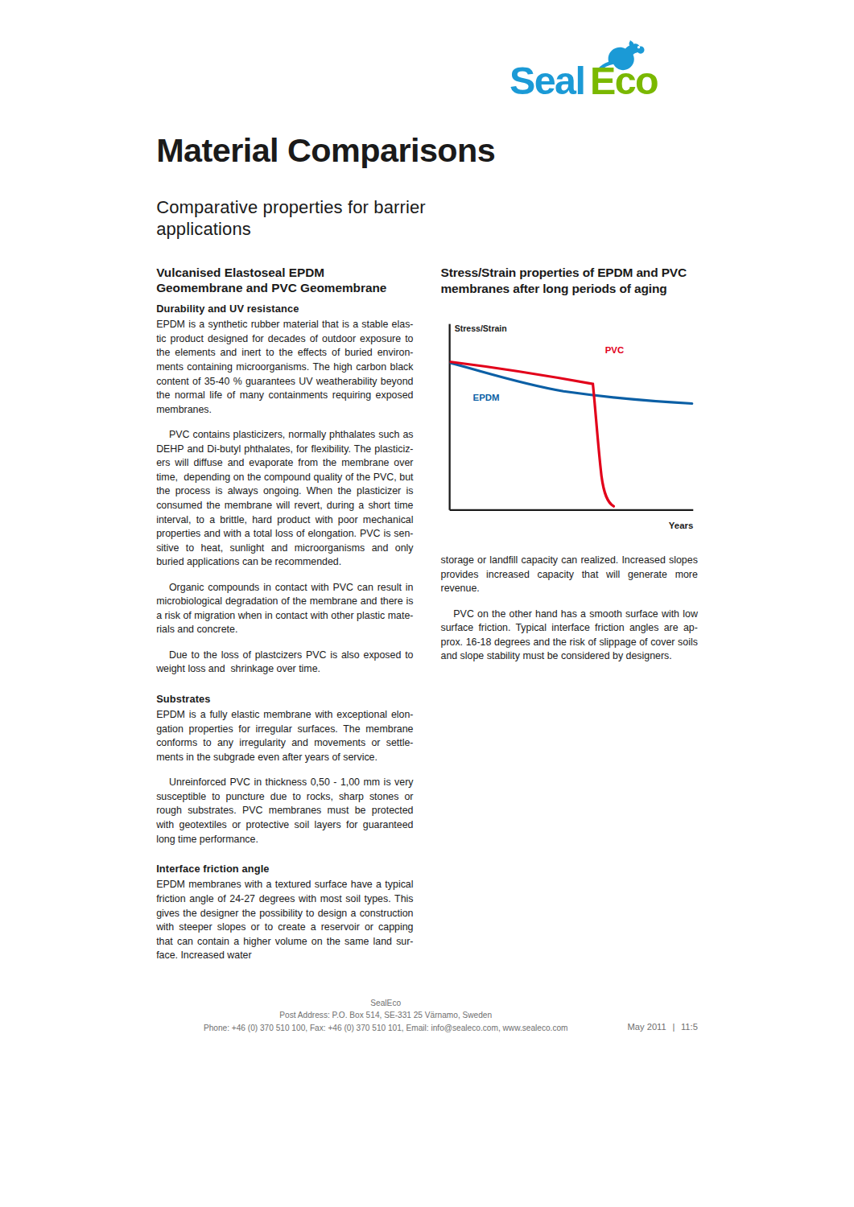Seal Eco
Material Comparisons
Comparative properties for barrier
applications
Vulcanised Elastoseal EPDM
Geomembrane and PVC Geomembrane
Durability and UV resistance
EPDM is a synthetic rubber material that is a stable elastic product designed for decades of outdoor exposure to the elements and inert to the effects of buried environments containing microorganisms. The high carbon black content of 35-40 % guarantees UV weatherability beyond the normal life of many containments requiring exposed membranes.
PVC contains plasticizers, normally phthalates such as DEHP and Di-butyl phthalates, for flexibility. The plasticizers will diffuse and evaporate from the membrane over time, depending on the compound quality of the PVC, but the process is always ongoing. When the plasticizer is consumed the membrane will revert, during a short time interval, to a brittle, hard product with poor mechanical properties and with a total loss of elongation. PVC is sensitive to heat, sunlight and microorganisms and only buried applications can be recommended.
Organic compounds in contact with PVC can result in microbiological degradation of the membrane and there is a risk of migration when in contact with other plastic materials and concrete.
Due to the loss of plastcizers PVC is also exposed to weight loss and shrinkage over time.
Substrates
EPDM is a fully elastic membrane with exceptional elongation properties for irregular surfaces. The membrane conforms to any irregularity and movements or settlements in the subgrade even after years of service.
Unreinforced PVC in thickness 0,50 - 1,00 mm is very susceptible to puncture due to rocks, sharp stones or rough substrates. PVC membranes must be protected with geotextiles or protective soil layers for guaranteed long time performance.
Interface friction angle
EPDM membranes with a textured surface have a typical friction angle of 24-27 degrees with most soil types. This gives the designer the possibility to design a construction with steeper slopes or to create a reservoir or capping that can contain a higher volume on the same land surface. Increased water
Stress/Strain properties of EPDM and PVC
membranes after long periods of aging
Stress/Strain PVC EPDM Years
storage or landfill capacity can realized. Increased slopes provides increased capacity that will generate more revenue.
PVC on the other hand has a smooth surface with low surface friction. Typical interface friction angles are approx. 16-18 degrees and the risk of slippage of cover soils and slope stability must be considered by designers.
SealEco
Post Address: P.O. Box 514, SE-331 25 Värnamo, Sweden
Phone: +46 (0) 370 510 100, Fax: +46 (0) 370 510 101, Email: info@sealeco.com, www.sealeco.com
May 2011 | 11:5